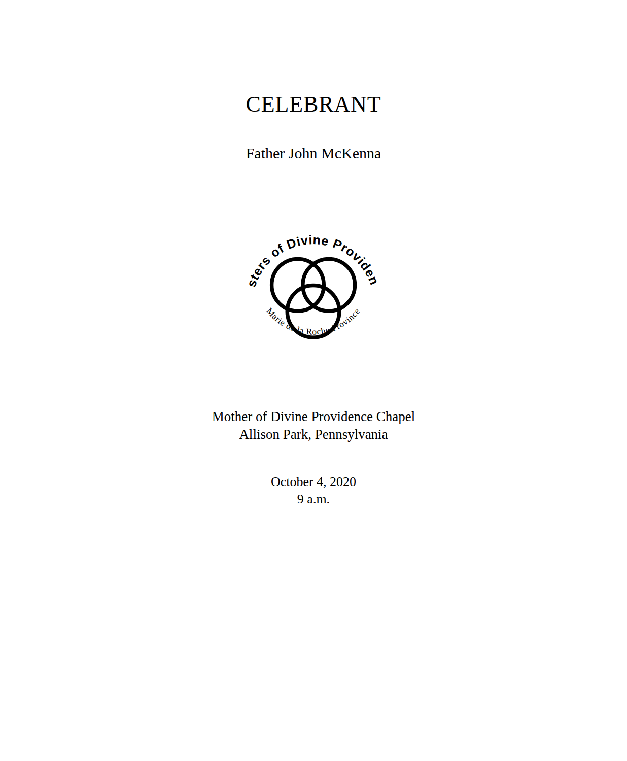CELEBRANT
Father John McKenna
Sisters of Divine Providence Marie de la Roche Province
Mother of Divine Providence Chapel Allison Park, Pennsylvania
October 4, 2020 9 a.m.